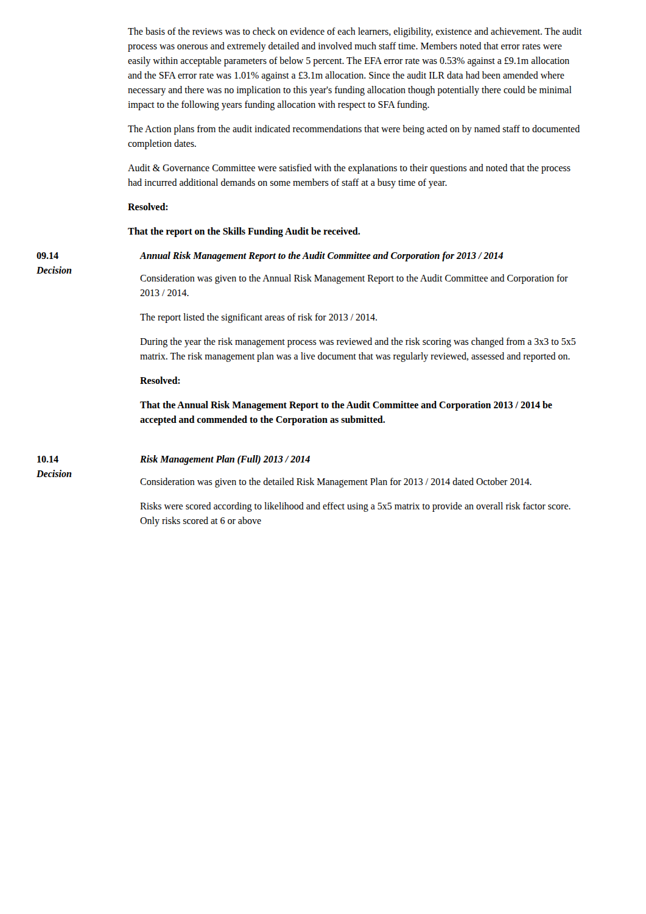The basis of the reviews was to check on evidence of each learners, eligibility, existence and achievement. The audit process was onerous and extremely detailed and involved much staff time. Members noted that error rates were easily within acceptable parameters of below 5 percent. The EFA error rate was 0.53% against a £9.1m allocation and the SFA error rate was 1.01% against a £3.1m allocation. Since the audit ILR data had been amended where necessary and there was no implication to this year's funding allocation though potentially there could be minimal impact to the following years funding allocation with respect to SFA funding.
The Action plans from the audit indicated recommendations that were being acted on by named staff to documented completion dates.
Audit & Governance Committee were satisfied with the explanations to their questions and noted that the process had incurred additional demands on some members of staff at a busy time of year.
Resolved:
That the report on the Skills Funding Audit be received.
09.14
Decision
Annual Risk Management Report to the Audit Committee and Corporation for 2013 / 2014
Consideration was given to the Annual Risk Management Report to the Audit Committee and Corporation for 2013 / 2014.
The report listed the significant areas of risk for 2013 / 2014.
During the year the risk management process was reviewed and the risk scoring was changed from a 3x3 to 5x5 matrix. The risk management plan was a live document that was regularly reviewed, assessed and reported on.
Resolved:
That the Annual Risk Management Report to the Audit Committee and Corporation 2013 / 2014 be accepted and commended to the Corporation as submitted.
10.14
Decision
Risk Management Plan (Full) 2013 / 2014
Consideration was given to the detailed Risk Management Plan for 2013 / 2014 dated October 2014.
Risks were scored according to likelihood and effect using a 5x5 matrix to provide an overall risk factor score. Only risks scored at 6 or above